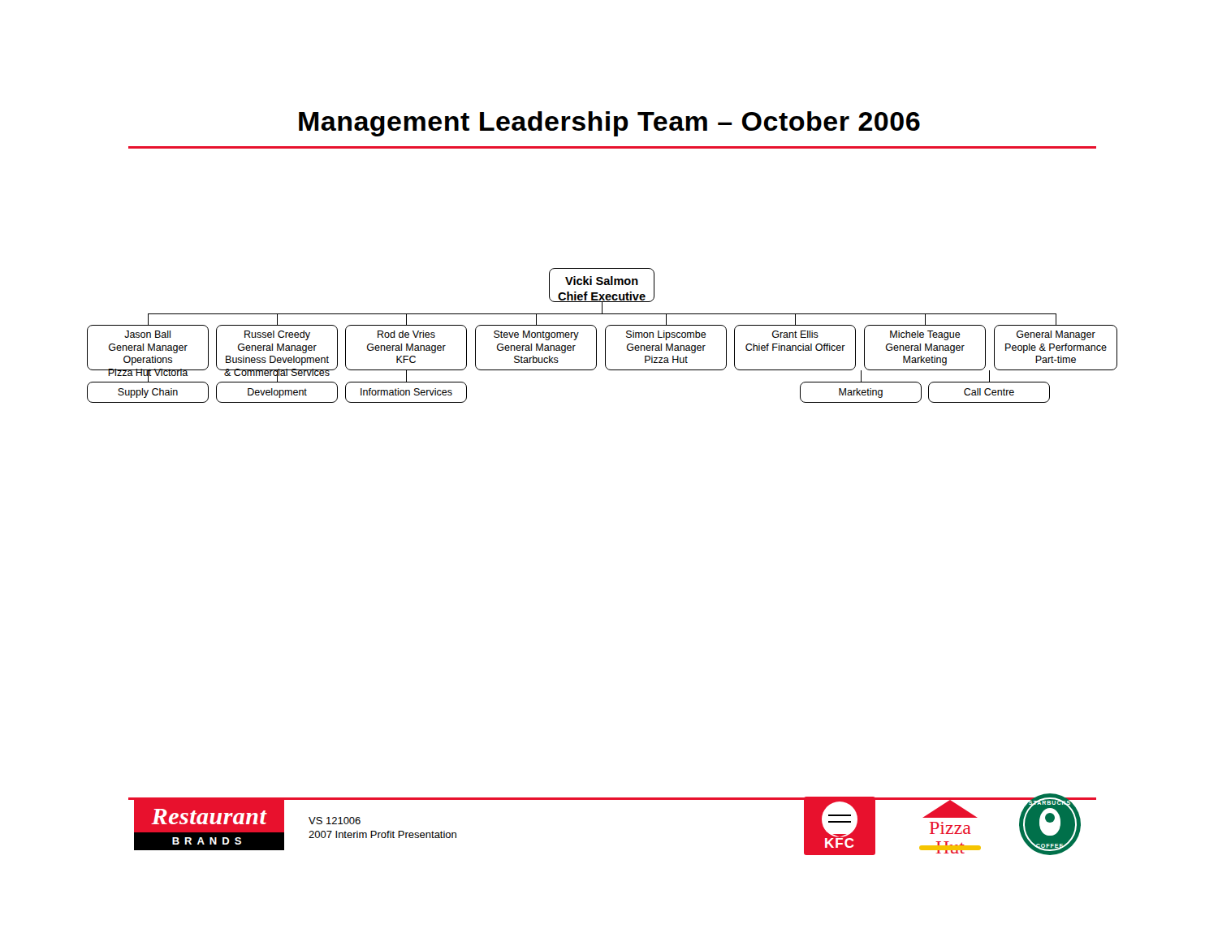Management Leadership Team – October 2006
Vicki Salmon
Chief Executive
Jason Ball
General Manager
Operations
Pizza Hut Victoria
Russel Creedy
General Manager
Business Development
& Commercial Services
Rod de Vries
General Manager
KFC
Steve Montgomery
General Manager
Starbucks
Simon Lipscombe
General Manager
Pizza Hut
Grant Ellis
Chief Financial Officer
Michele Teague
General Manager
Marketing
General Manager
People & Performance
Part-time
Supply Chain
Development
Information Services
Marketing
Call Centre
Restaurant
BRANDS
VS 121006
2007 Interim Profit Presentation
KFC
Pizza Hut
STARBUCKS
COFFEE